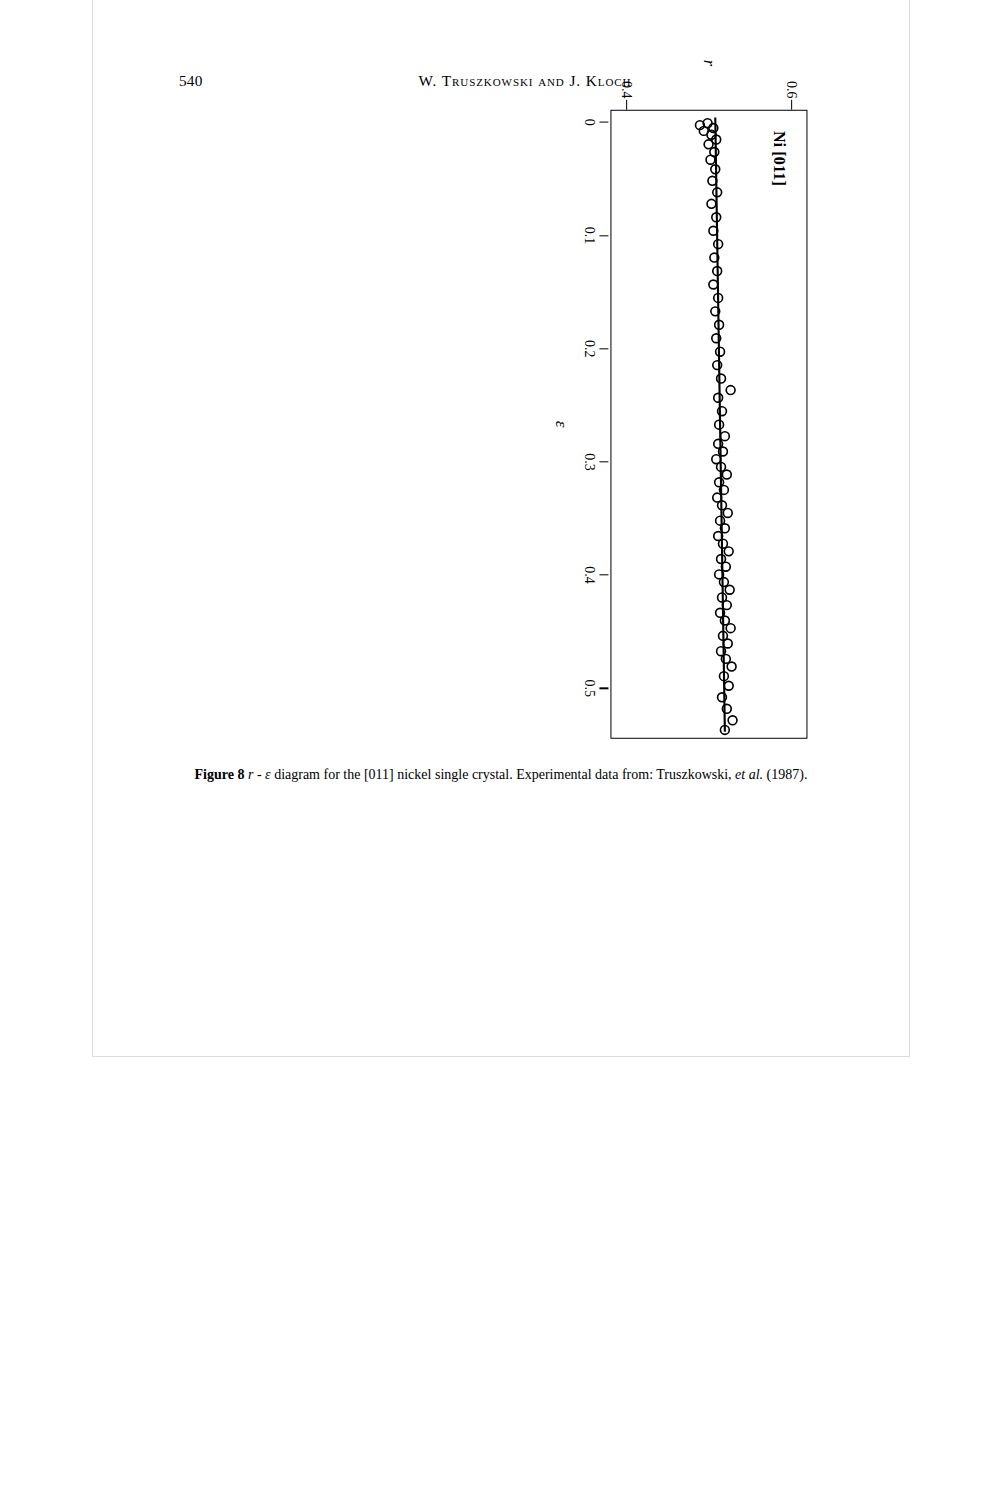540
W. Truszkowski and J. Kloch
r
0.6
0.4
Ni [011]
0
0.1
0.2
0.3
0.4
0.5
ε
Figure 8 r - ε diagram for the [011] nickel single crystal. Experimental data from: Truszkowski, et al. (1987).